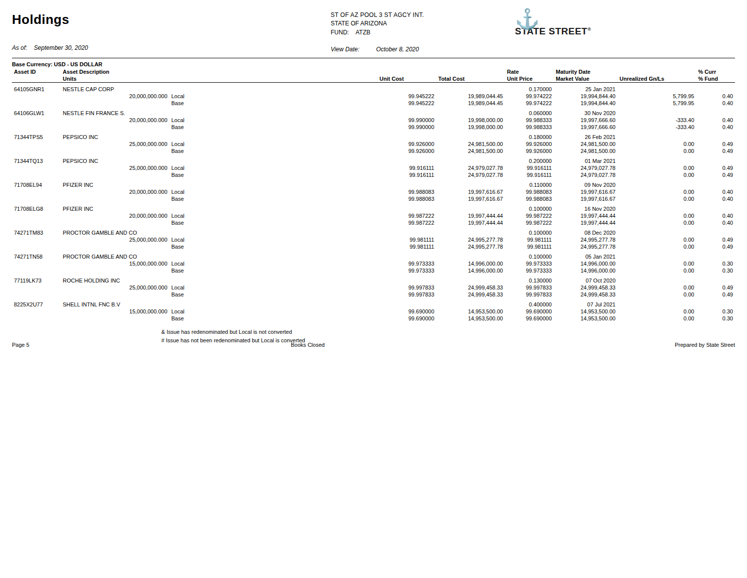Holdings
ST OF AZ POOL 3 ST AGCY INT.
STATE OF ARIZONA
FUND: ATZB
⚓
STATE STREET®
As of: September 30, 2020
View Date: October 8, 2020
Base Currency: USD - US DOLLAR
| Asset ID | Asset Description | | | | Rate | Maturity Date | | % Curr |
| --- | --- | --- | --- | --- | --- | --- | --- | --- |
| | Units | | Unit Cost | Total Cost | Unit Price | Market Value | Unrealized Gn/Ls | % Fund |
| 64105GNR1 | NESTLE CAP CORP | | | | 0.170000 | 25 Jan 2021 | | |
| | 20,000,000.000 | Local | 99.945222 | 19,989,044.45 | 99.974222 | 19,994,844.40 | 5,799.95 | 0.40 |
| | | Base | 99.945222 | 19,989,044.45 | 99.974222 | 19,994,844.40 | 5,799.95 | 0.40 |
| 64106GLW1 | NESTLE FIN FRANCE S. | | | | 0.060000 | 30 Nov 2020 | | |
| | 20,000,000.000 | Local | 99.990000 | 19,998,000.00 | 99.988333 | 19,997,666.60 | -333.40 | 0.40 |
| | | Base | 99.990000 | 19,998,000.00 | 99.988333 | 19,997,666.60 | -333.40 | 0.40 |
| 71344TPS5 | PEPSICO INC | | | | 0.180000 | 26 Feb 2021 | | |
| | 25,000,000.000 | Local | 99.926000 | 24,981,500.00 | 99.926000 | 24,981,500.00 | 0.00 | 0.49 |
| | | Base | 99.926000 | 24,981,500.00 | 99.926000 | 24,981,500.00 | 0.00 | 0.49 |
| 71344TQ13 | PEPSICO INC | | | | 0.200000 | 01 Mar 2021 | | |
| | 25,000,000.000 | Local | 99.916111 | 24,979,027.78 | 99.916111 | 24,979,027.78 | 0.00 | 0.49 |
| | | Base | 99.916111 | 24,979,027.78 | 99.916111 | 24,979,027.78 | 0.00 | 0.49 |
| 71708EL94 | PFIZER INC | | | | 0.110000 | 09 Nov 2020 | | |
| | 20,000,000.000 | Local | 99.988083 | 19,997,616.67 | 99.988083 | 19,997,616.67 | 0.00 | 0.40 |
| | | Base | 99.988083 | 19,997,616.67 | 99.988083 | 19,997,616.67 | 0.00 | 0.40 |
| 71708ELG8 | PFIZER INC | | | | 0.100000 | 16 Nov 2020 | | |
| | 20,000,000.000 | Local | 99.987222 | 19,997,444.44 | 99.987222 | 19,997,444.44 | 0.00 | 0.40 |
| | | Base | 99.987222 | 19,997,444.44 | 99.987222 | 19,997,444.44 | 0.00 | 0.40 |
| 74271TM83 | PROCTOR GAMBLE AND CO | | | | 0.100000 | 08 Dec 2020 | | |
| | 25,000,000.000 | Local | 99.981111 | 24,995,277.78 | 99.981111 | 24,995,277.78 | 0.00 | 0.49 |
| | | Base | 99.981111 | 24,995,277.78 | 99.981111 | 24,995,277.78 | 0.00 | 0.49 |
| 74271TN58 | PROCTOR GAMBLE AND CO | | | | 0.100000 | 05 Jan 2021 | | |
| | 15,000,000.000 | Local | 99.973333 | 14,996,000.00 | 99.973333 | 14,996,000.00 | 0.00 | 0.30 |
| | | Base | 99.973333 | 14,996,000.00 | 99.973333 | 14,996,000.00 | 0.00 | 0.30 |
| 77119LK73 | ROCHE HOLDING INC | | | | 0.130000 | 07 Oct 2020 | | |
| | 25,000,000.000 | Local | 99.997833 | 24,999,458.33 | 99.997833 | 24,999,458.33 | 0.00 | 0.49 |
| | | Base | 99.997833 | 24,999,458.33 | 99.997833 | 24,999,458.33 | 0.00 | 0.49 |
| 8225X2U77 | SHELL INTNL FNC B.V | | | | 0.400000 | 07 Jul 2021 | | |
| | 15,000,000.000 | Local | 99.690000 | 14,953,500.00 | 99.690000 | 14,953,500.00 | 0.00 | 0.30 |
| | | Base | 99.690000 | 14,953,500.00 | 99.690000 | 14,953,500.00 | 0.00 | 0.30 |
& Issue has redenominated but Local is not converted
# Issue has not been redenominated but Local is converted
Page 5
Books Closed
Prepared by State Street